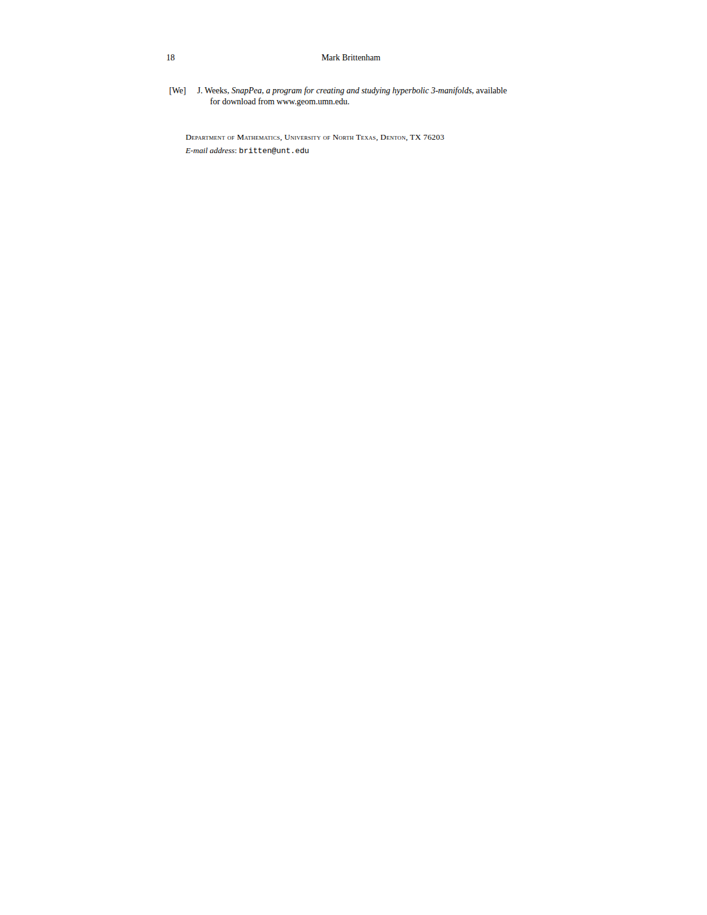18 Mark Brittenham
[We] J. Weeks, SnapPea, a program for creating and studying hyperbolic 3-manifolds, available for download from www.geom.umn.edu.
Department of Mathematics, University of North Texas, Denton, TX 76203
E-mail address: britten@unt.edu